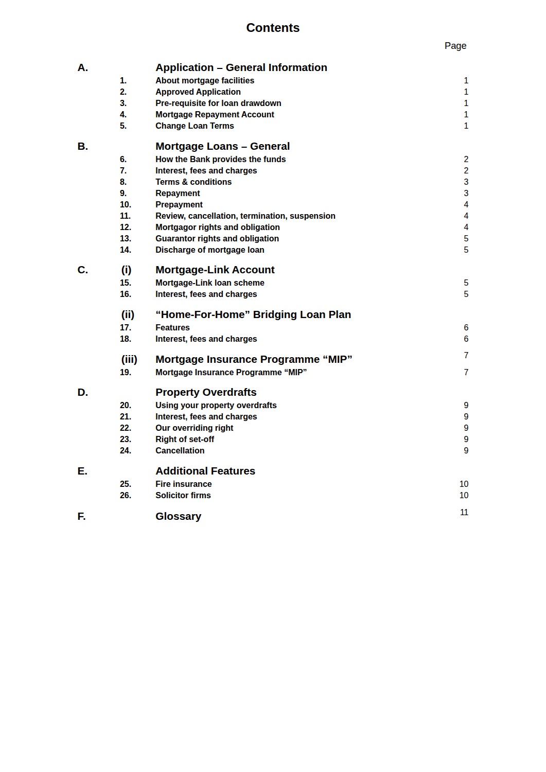Contents
Page
| A. | | Application – General Information | |
| | 1. | About mortgage facilities | 1 |
| | 2. | Approved Application | 1 |
| | 3. | Pre-requisite for loan drawdown | 1 |
| | 4. | Mortgage Repayment Account | 1 |
| | 5. | Change Loan Terms | 1 |
| B. | | Mortgage Loans – General | |
| | 6. | How the Bank provides the funds | 2 |
| | 7. | Interest, fees and charges | 2 |
| | 8. | Terms & conditions | 3 |
| | 9. | Repayment | 3 |
| | 10. | Prepayment | 4 |
| | 11. | Review, cancellation, termination, suspension | 4 |
| | 12. | Mortgagor rights and obligation | 4 |
| | 13. | Guarantor rights and obligation | 5 |
| | 14. | Discharge of mortgage loan | 5 |
| C. | (i) | Mortgage-Link Account | |
| | 15. | Mortgage-Link loan scheme | 5 |
| | 16. | Interest, fees and charges | 5 |
| | (ii) | “Home-For-Home” Bridging Loan Plan | |
| | 17. | Features | 6 |
| | 18. | Interest, fees and charges | 6 |
| | (iii) | Mortgage Insurance Programme “MIP” | 7 |
| | 19. | Mortgage Insurance Programme “MIP” | 7 |
| D. | | Property Overdrafts | |
| | 20. | Using your property overdrafts | 9 |
| | 21. | Interest, fees and charges | 9 |
| | 22. | Our overriding right | 9 |
| | 23. | Right of set-off | 9 |
| | 24. | Cancellation | 9 |
| E. | | Additional Features | |
| | 25. | Fire insurance | 10 |
| | 26. | Solicitor firms | 10 |
| F. | | Glossary | 11 |